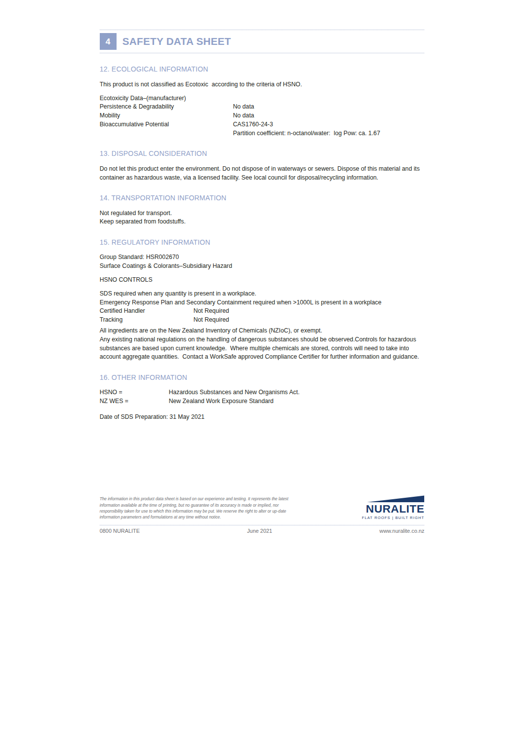4
SAFETY DATA SHEET
12. ECOLOGICAL INFORMATION
This product is not classified as Ecotoxic according to the criteria of HSNO.
Ecotoxicity Data–(manufacturer)
| Persistence & Degradability | No data |
| Mobility | No data |
| Bioaccumulative Potential | CAS1760-24-3 |
| | Partition coefficient: n-octanol/water: log Pow: ca. 1.67 |
13. DISPOSAL CONSIDERATION
Do not let this product enter the environment. Do not dispose of in waterways or sewers. Dispose of this material and its container as hazardous waste, via a licensed facility. See local council for disposal/recycling information.
14. TRANSPORTATION INFORMATION
Not regulated for transport.
Keep separated from foodstuffs.
15. REGULATORY INFORMATION
Group Standard: HSR002670
Surface Coatings & Colorants–Subsidiary Hazard
HSNO CONTROLS
SDS required when any quantity is present in a workplace.
Emergency Response Plan and Secondary Containment required when >1000L is present in a workplace
| Certified Handler | Not Required |
| Tracking | Not Required |
All ingredients are on the New Zealand Inventory of Chemicals (NZIoC), or exempt.
Any existing national regulations on the handling of dangerous substances should be observed.Controls for hazardous substances are based upon current knowledge. Where multiple chemicals are stored, controls will need to take into account aggregate quantities. Contact a WorkSafe approved Compliance Certifier for further information and guidance.
16. OTHER INFORMATION
| HSNO = | Hazardous Substances and New Organisms Act. |
| NZ WES = | New Zealand Work Exposure Standard |
Date of SDS Preparation: 31 May 2021
The information in this product data sheet is based on our experience and testing. It represents the latest information available at the time of printing, but no guarantee of its accuracy is made or implied, nor responsibility taken for use to which this information may be put. We reserve the right to alter or up-date information parameters and formulations at any time without notice.
NURALITE
FLAT ROOFS | BUILT RIGHT
0800 NURALITE
June 2021
www.nuralite.co.nz